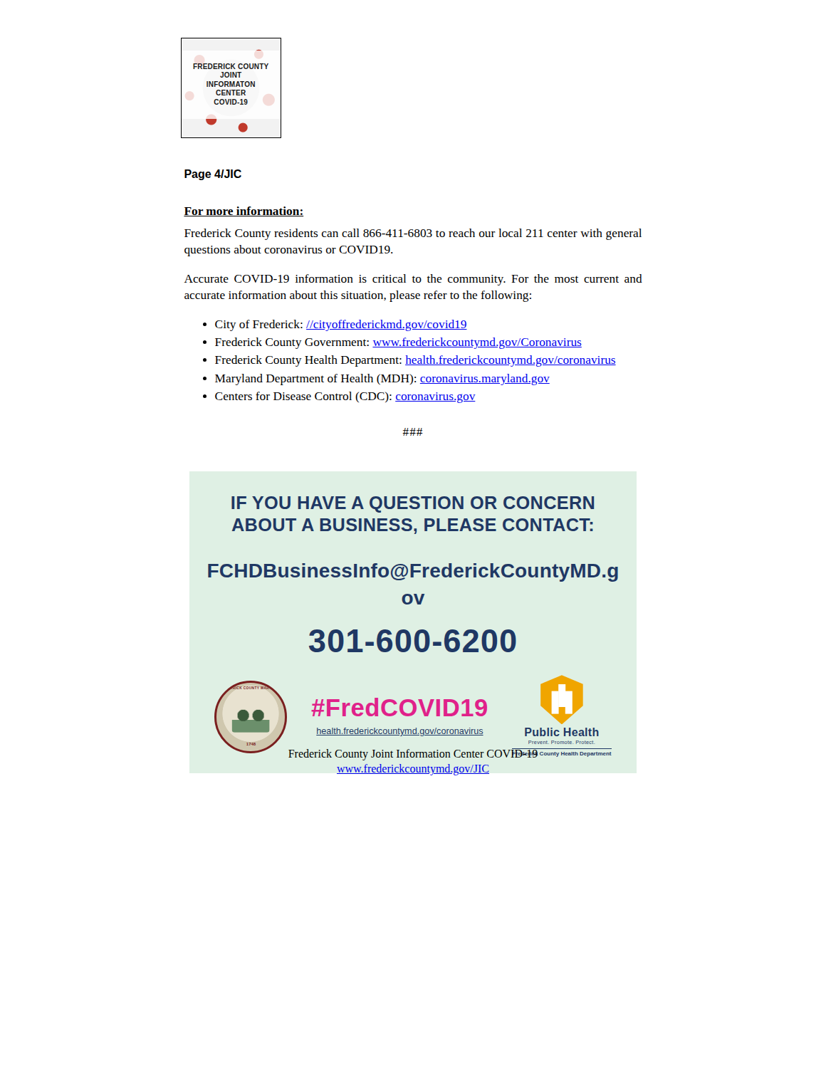FREDERICK COUNTY
JOINT
INFORMATON
CENTER
COVID-19
Page 4/JIC
For more information:
Frederick County residents can call 866-411-6803 to reach our local 211 center with general questions about coronavirus or COVID19.
Accurate COVID-19 information is critical to the community. For the most current and accurate information about this situation, please refer to the following:
City of Frederick: //cityoffrederickmd.gov/covid19
Frederick County Government: www.frederickcountymd.gov/Coronavirus
Frederick County Health Department: health.frederickcountymd.gov/coronavirus
Maryland Department of Health (MDH): coronavirus.maryland.gov
Centers for Disease Control (CDC): coronavirus.gov
###
IF YOU HAVE A QUESTION OR CONCERN
ABOUT A BUSINESS, PLEASE CONTACT:
FCHDBusinessInfo@FrederickCountyMD.gov
301-600-6200
#FredCOVID19
health.frederickcountymd.gov/coronavirus
Public Health
Prevent. Promote. Protect.
Frederick County Health Department
Frederick County Joint Information Center COVID-19
www.frederickcountymd.gov/JIC